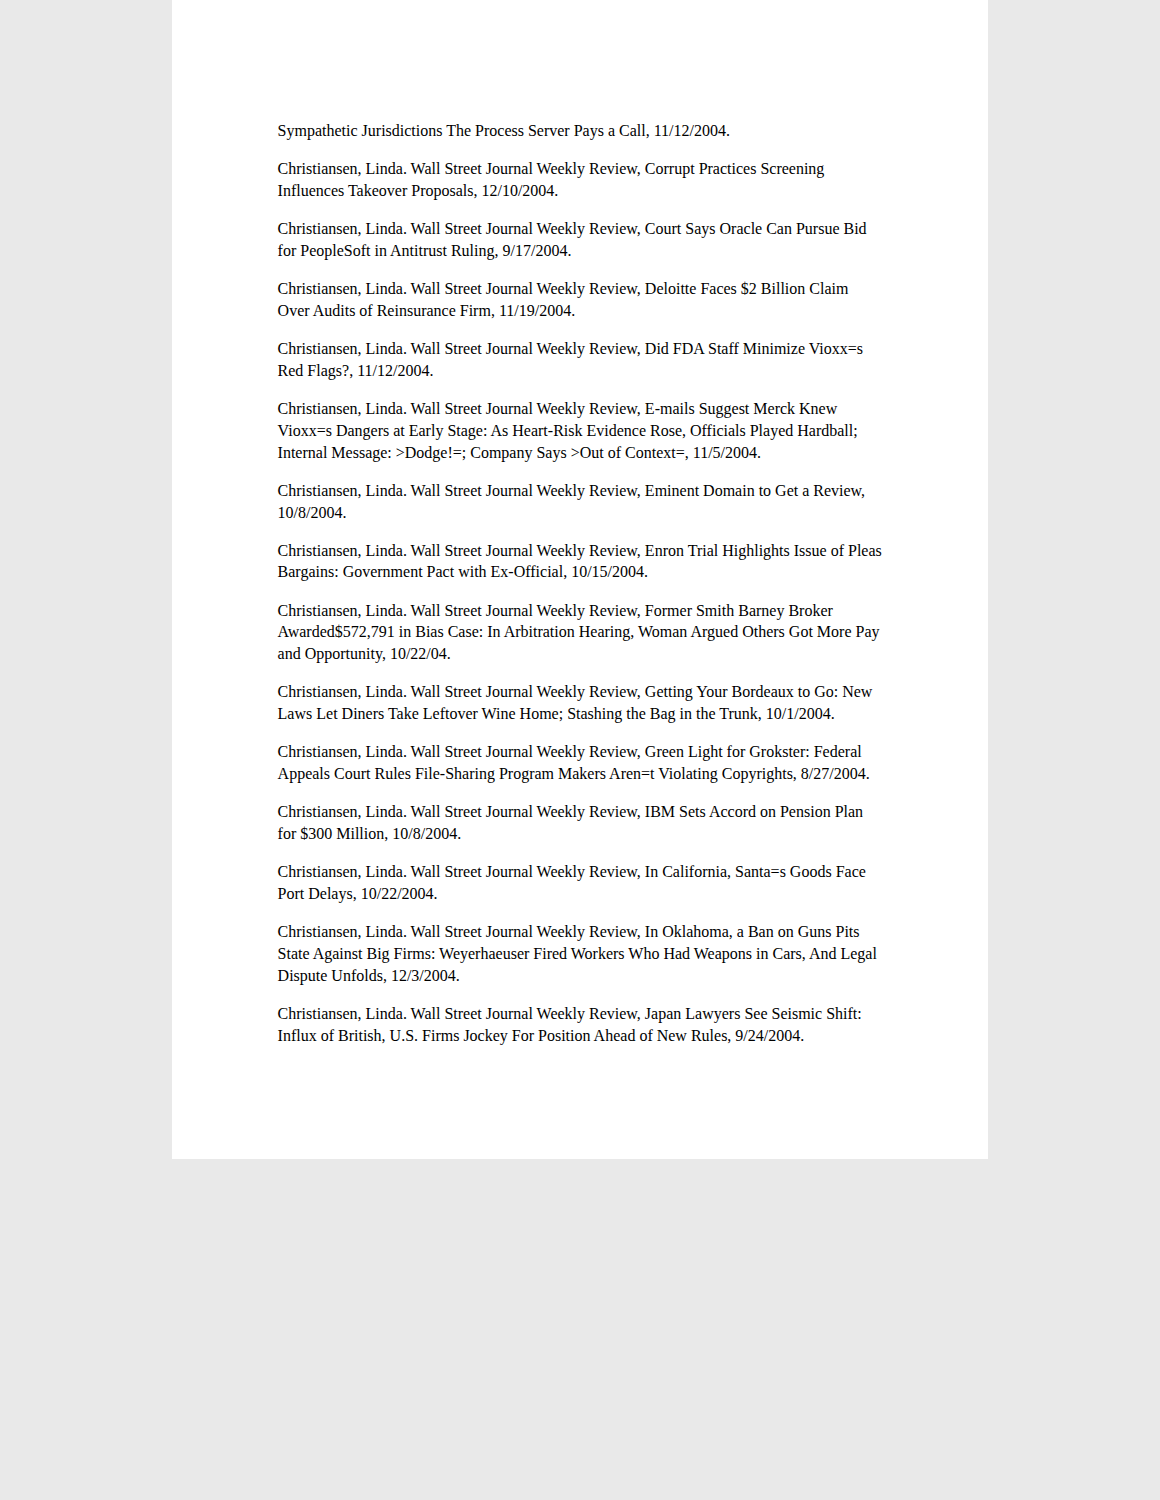Sympathetic Jurisdictions The Process Server Pays a Call, 11/12/2004.
Christiansen, Linda. Wall Street Journal Weekly Review, Corrupt Practices Screening Influences Takeover Proposals, 12/10/2004.
Christiansen, Linda. Wall Street Journal Weekly Review, Court Says Oracle Can Pursue Bid for PeopleSoft in Antitrust Ruling, 9/17/2004.
Christiansen, Linda. Wall Street Journal Weekly Review, Deloitte Faces $2 Billion Claim Over Audits of Reinsurance Firm, 11/19/2004.
Christiansen, Linda. Wall Street Journal Weekly Review, Did FDA Staff Minimize Vioxx=s Red Flags?, 11/12/2004.
Christiansen, Linda. Wall Street Journal Weekly Review, E-mails Suggest Merck Knew Vioxx=s Dangers at Early Stage: As Heart-Risk Evidence Rose, Officials Played Hardball; Internal Message: >Dodge!=; Company Says >Out of Context=, 11/5/2004.
Christiansen, Linda. Wall Street Journal Weekly Review, Eminent Domain to Get a Review, 10/8/2004.
Christiansen, Linda. Wall Street Journal Weekly Review, Enron Trial Highlights Issue of Pleas Bargains: Government Pact with Ex-Official, 10/15/2004.
Christiansen, Linda. Wall Street Journal Weekly Review, Former Smith Barney Broker Awarded$572,791 in Bias Case: In Arbitration Hearing, Woman Argued Others Got More Pay and Opportunity, 10/22/04.
Christiansen, Linda. Wall Street Journal Weekly Review, Getting Your Bordeaux to Go: New Laws Let Diners Take Leftover Wine Home; Stashing the Bag in the Trunk, 10/1/2004.
Christiansen, Linda. Wall Street Journal Weekly Review, Green Light for Grokster: Federal Appeals Court Rules File-Sharing Program Makers Aren=t Violating Copyrights, 8/27/2004.
Christiansen, Linda. Wall Street Journal Weekly Review, IBM Sets Accord on Pension Plan for $300 Million, 10/8/2004.
Christiansen, Linda. Wall Street Journal Weekly Review, In California, Santa=s Goods Face Port Delays, 10/22/2004.
Christiansen, Linda. Wall Street Journal Weekly Review, In Oklahoma, a Ban on Guns Pits State Against Big Firms: Weyerhaeuser Fired Workers Who Had Weapons in Cars, And Legal Dispute Unfolds, 12/3/2004.
Christiansen, Linda. Wall Street Journal Weekly Review, Japan Lawyers See Seismic Shift: Influx of British, U.S. Firms Jockey For Position Ahead of New Rules, 9/24/2004.